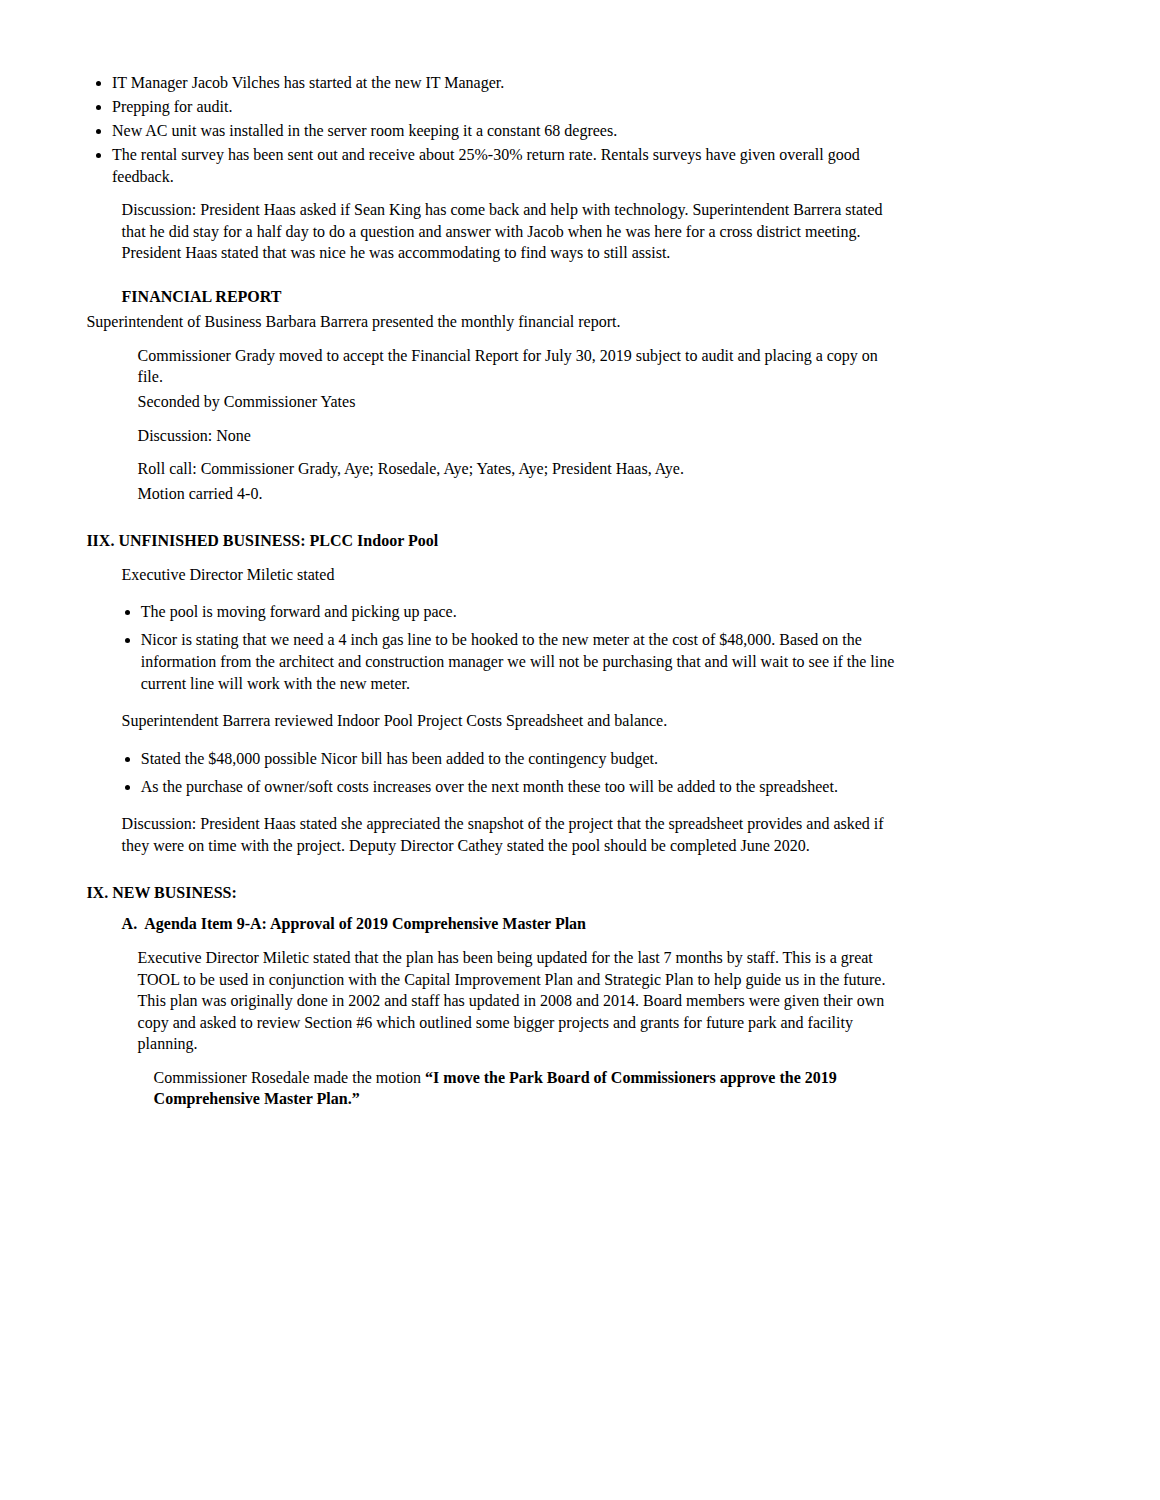IT Manager Jacob Vilches has started at the new IT Manager.
Prepping for audit.
New AC unit was installed in the server room keeping it a constant 68 degrees.
The rental survey has been sent out and receive about 25%-30% return rate. Rentals surveys have given overall good feedback.
Discussion: President Haas asked if Sean King has come back and help with technology. Superintendent Barrera stated that he did stay for a half day to do a question and answer with Jacob when he was here for a cross district meeting. President Haas stated that was nice he was accommodating to find ways to still assist.
FINANCIAL REPORT
Superintendent of Business Barbara Barrera presented the monthly financial report.
Commissioner Grady moved to accept the Financial Report for July 30, 2019 subject to audit and placing a copy on file.
Seconded by Commissioner Yates
Discussion: None
Roll call: Commissioner Grady, Aye; Rosedale, Aye; Yates, Aye; President Haas, Aye.
Motion carried 4-0.
IIX. UNFINISHED BUSINESS: PLCC Indoor Pool
Executive Director Miletic stated
The pool is moving forward and picking up pace.
Nicor is stating that we need a 4 inch gas line to be hooked to the new meter at the cost of $48,000. Based on the information from the architect and construction manager we will not be purchasing that and will wait to see if the line current line will work with the new meter.
Superintendent Barrera reviewed Indoor Pool Project Costs Spreadsheet and balance.
Stated the $48,000 possible Nicor bill has been added to the contingency budget.
As the purchase of owner/soft costs increases over the next month these too will be added to the spreadsheet.
Discussion: President Haas stated she appreciated the snapshot of the project that the spreadsheet provides and asked if they were on time with the project. Deputy Director Cathey stated the pool should be completed June 2020.
IX. NEW BUSINESS:
A. Agenda Item 9-A: Approval of 2019 Comprehensive Master Plan
Executive Director Miletic stated that the plan has been being updated for the last 7 months by staff. This is a great TOOL to be used in conjunction with the Capital Improvement Plan and Strategic Plan to help guide us in the future. This plan was originally done in 2002 and staff has updated in 2008 and 2014. Board members were given their own copy and asked to review Section #6 which outlined some bigger projects and grants for future park and facility planning.
Commissioner Rosedale made the motion “I move the Park Board of Commissioners approve the 2019 Comprehensive Master Plan.”